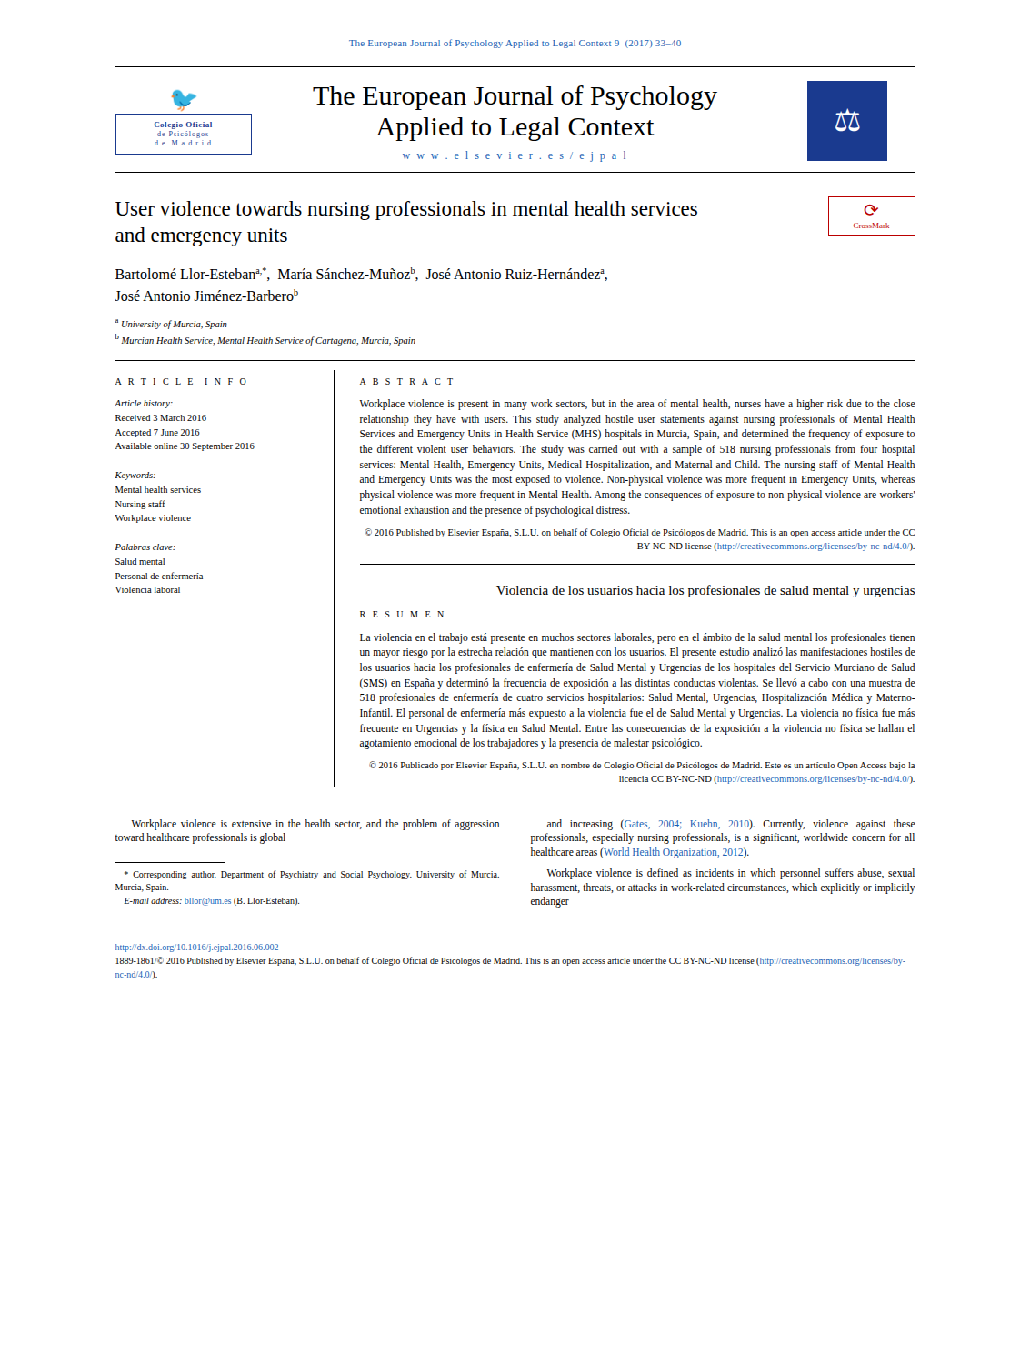The European Journal of Psychology Applied to Legal Context 9 (2017) 33–40
🐦
Colegio Oficial
de Psicólogos
d e M a d r i d
The European Journal of Psychology
Applied to Legal Context
w w w . e l s e v i e r . e s / e j p a l
⚖
User violence towards nursing professionals in mental health services
and emergency units
⟳ CrossMark
Bartolomé Llor-Estebana,*, María Sánchez-Muñozb, José Antonio Ruiz-Hernándeza,
José Antonio Jiménez-Barberob
a University of Murcia, Spain
b Murcian Health Service, Mental Health Service of Cartagena, Murcia, Spain
A R T I C L E I N F O
Article history:
Received 3 March 2016
Accepted 7 June 2016
Available online 30 September 2016
Keywords:
Mental health services
Nursing staff
Workplace violence
Palabras clave:
Salud mental
Personal de enfermería
Violencia laboral
A B S T R A C T
Workplace violence is present in many work sectors, but in the area of mental health, nurses have a higher risk due to the close relationship they have with users. This study analyzed hostile user statements against nursing professionals of Mental Health Services and Emergency Units in Health Service (MHS) hospitals in Murcia, Spain, and determined the frequency of exposure to the different violent user behaviors. The study was carried out with a sample of 518 nursing professionals from four hospital services: Mental Health, Emergency Units, Medical Hospitalization, and Maternal-and-Child. The nursing staff of Mental Health and Emergency Units was the most exposed to violence. Non-physical violence was more frequent in Emergency Units, whereas physical violence was more frequent in Mental Health. Among the consequences of exposure to non-physical violence are workers' emotional exhaustion and the presence of psychological distress.
© 2016 Published by Elsevier España, S.L.U. on behalf of Colegio Oficial de Psicólogos de Madrid. This is an open access article under the CC BY-NC-ND license (http://creativecommons.org/licenses/by-nc-nd/4.0/).
Violencia de los usuarios hacia los profesionales de salud mental y urgencias
R E S U M E N
La violencia en el trabajo está presente en muchos sectores laborales, pero en el ámbito de la salud mental los profesionales tienen un mayor riesgo por la estrecha relación que mantienen con los usuarios. El presente estudio analizó las manifestaciones hostiles de los usuarios hacia los profesionales de enfermería de Salud Mental y Urgencias de los hospitales del Servicio Murciano de Salud (SMS) en España y determinó la frecuencia de exposición a las distintas conductas violentas. Se llevó a cabo con una muestra de 518 profesionales de enfermería de cuatro servicios hospitalarios: Salud Mental, Urgencias, Hospitalización Médica y Materno-Infantil. El personal de enfermería más expuesto a la violencia fue el de Salud Mental y Urgencias. La violencia no física fue más frecuente en Urgencias y la física en Salud Mental. Entre las consecuencias de la exposición a la violencia no física se hallan el agotamiento emocional de los trabajadores y la presencia de malestar psicológico.
© 2016 Publicado por Elsevier España, S.L.U. en nombre de Colegio Oficial de Psicólogos de Madrid. Este es un artículo Open Access bajo la licencia CC BY-NC-ND (http://creativecommons.org/licenses/by-nc-nd/4.0/).
Workplace violence is extensive in the health sector, and the problem of aggression toward healthcare professionals is global
* Corresponding author. Department of Psychiatry and Social Psychology. University of Murcia. Murcia, Spain.
E-mail address: bllor@um.es (B. Llor-Esteban).
and increasing (Gates, 2004; Kuehn, 2010). Currently, violence against these professionals, especially nursing professionals, is a significant, worldwide concern for all healthcare areas (World Health Organization, 2012).
Workplace violence is defined as incidents in which personnel suffers abuse, sexual harassment, threats, or attacks in work-related circumstances, which explicitly or implicitly endanger
http://dx.doi.org/10.1016/j.ejpal.2016.06.002
1889-1861/© 2016 Published by Elsevier España, S.L.U. on behalf of Colegio Oficial de Psicólogos de Madrid. This is an open access article under the CC BY-NC-ND license (http://creativecommons.org/licenses/by-nc-nd/4.0/).